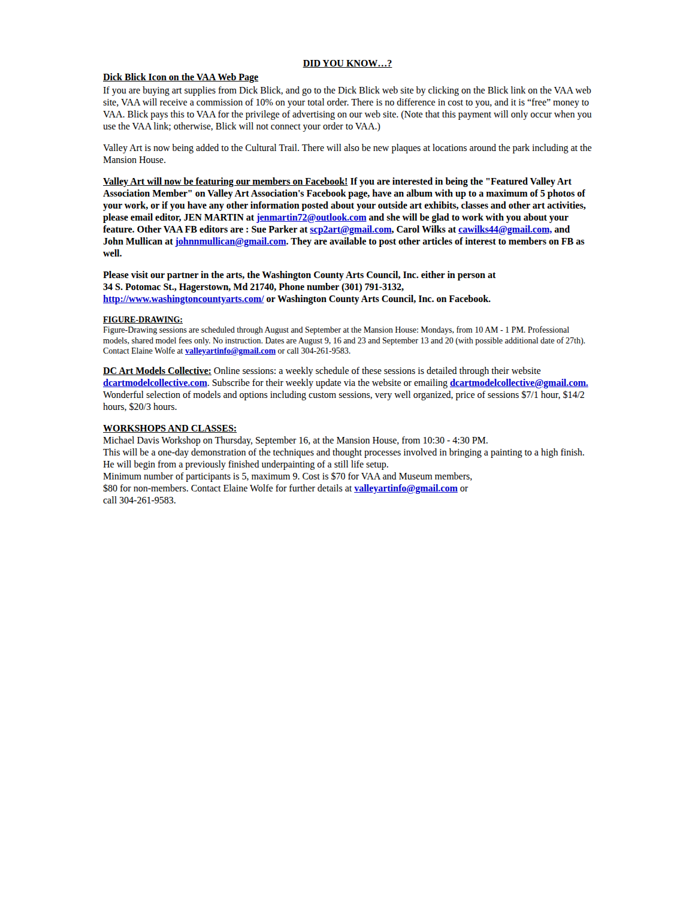DID YOU KNOW…?
Dick Blick Icon on the VAA Web Page
If you are buying art supplies from Dick Blick, and go to the Dick Blick web site by clicking on the Blick link on the VAA web site, VAA will receive a commission of 10% on your total order. There is no difference in cost to you, and it is “free” money to VAA. Blick pays this to VAA for the privilege of advertising on our web site. (Note that this payment will only occur when you use the VAA link; otherwise, Blick will not connect your order to VAA.)
Valley Art is now being added to the Cultural Trail. There will also be new plaques at locations around the park including at the Mansion House.
Valley Art will now be featuring our members on Facebook! If you are interested in being the "Featured Valley Art Association Member" on Valley Art Association's Facebook page, have an album with up to a maximum of 5 photos of your work, or if you have any other information posted about your outside art exhibits, classes and other art activities, please email editor, JEN MARTIN at jenmartin72@outlook.com and she will be glad to work with you about your feature. Other VAA FB editors are : Sue Parker at scp2art@gmail.com, Carol Wilks at cawilks44@gmail.com, and John Mullican at johnnmullican@gmail.com. They are available to post other articles of interest to members on FB as well.
Please visit our partner in the arts, the Washington County Arts Council, Inc. either in person at
34 S. Potomac St., Hagerstown, Md 21740, Phone number (301) 791-3132,
http://www.washingtoncountyarts.com/ or Washington County Arts Council, Inc. on Facebook.
FIGURE-DRAWING:
Figure-Drawing sessions are scheduled through August and September at the Mansion House: Mondays, from 10 AM - 1 PM. Professional models, shared model fees only. No instruction. Dates are August 9, 16 and 23 and September 13 and 20 (with possible additional date of 27th). Contact Elaine Wolfe at valleyartinfo@gmail.com or call 304-261-9583.
DC Art Models Collective: Online sessions: a weekly schedule of these sessions is detailed through their website dcartmodelcollective.com. Subscribe for their weekly update via the website or emailing dcartmodelcollective@gmail.com. Wonderful selection of models and options including custom sessions, very well organized, price of sessions $7/1 hour, $14/2 hours, $20/3 hours.
WORKSHOPS AND CLASSES:
Michael Davis Workshop on Thursday, September 16, at the Mansion House, from 10:30 - 4:30 PM.
This will be a one-day demonstration of the techniques and thought processes involved in bringing a painting to a high finish. He will begin from a previously finished underpainting of a still life setup.
Minimum number of participants is 5, maximum 9. Cost is $70 for VAA and Museum members,
$80 for non-members. Contact Elaine Wolfe for further details at valleyartinfo@gmail.com or
call 304-261-9583.